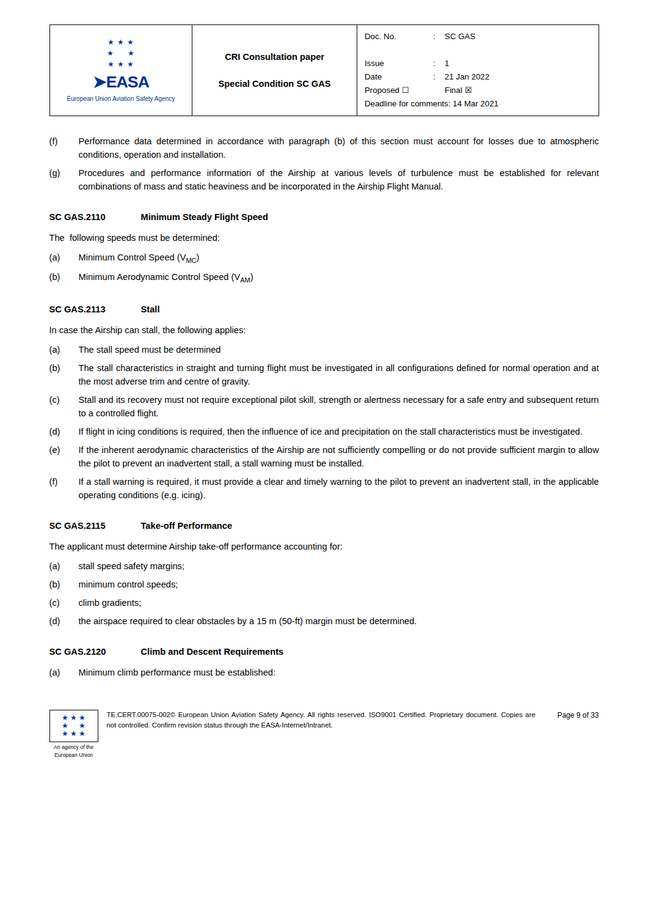| ★ ★ ★ ★ ★ ★ ★ ★ ➤EASA European Union Aviation Safety Agency | CRI Consultation paper Special Condition SC GAS | / Doc. No. / : / SC GAS / / Issue / : / 1 / / Date / : / 21 Jan 2022 / / Proposed ☐ / / Final ☒ / / Deadline for comments: 14 Mar 2021 / |
(f) Performance data determined in accordance with paragraph (b) of this section must account for losses due to atmospheric conditions, operation and installation.
(g) Procedures and performance information of the Airship at various levels of turbulence must be established for relevant combinations of mass and static heaviness and be incorporated in the Airship Flight Manual.
SC GAS.2110 Minimum Steady Flight Speed
The following speeds must be determined:
(a) Minimum Control Speed (VMC)
(b) Minimum Aerodynamic Control Speed (VAM)
SC GAS.2113 Stall
In case the Airship can stall, the following applies:
(a) The stall speed must be determined
(b) The stall characteristics in straight and turning flight must be investigated in all configurations defined for normal operation and at the most adverse trim and centre of gravity.
(c) Stall and its recovery must not require exceptional pilot skill, strength or alertness necessary for a safe entry and subsequent return to a controlled flight.
(d) If flight in icing conditions is required, then the influence of ice and precipitation on the stall characteristics must be investigated.
(e) If the inherent aerodynamic characteristics of the Airship are not sufficiently compelling or do not provide sufficient margin to allow the pilot to prevent an inadvertent stall, a stall warning must be installed.
(f) If a stall warning is required, it must provide a clear and timely warning to the pilot to prevent an inadvertent stall, in the applicable operating conditions (e.g. icing).
SC GAS.2115 Take-off Performance
The applicant must determine Airship take-off performance accounting for:
(a) stall speed safety margins;
(b) minimum control speeds;
(c) climb gradients;
(d) the airspace required to clear obstacles by a 15 m (50-ft) margin must be determined.
SC GAS.2120 Climb and Descent Requirements
(a) Minimum climb performance must be established:
★ ★ ★
★ ★
★ ★ ★
An agency of the European Union
TE.CERT.00075-002© European Union Aviation Safety Agency. All rights reserved. ISO9001 Certified. Proprietary document. Copies are not controlled. Confirm revision status through the EASA-Internet/Intranet.
Page 9 of 33